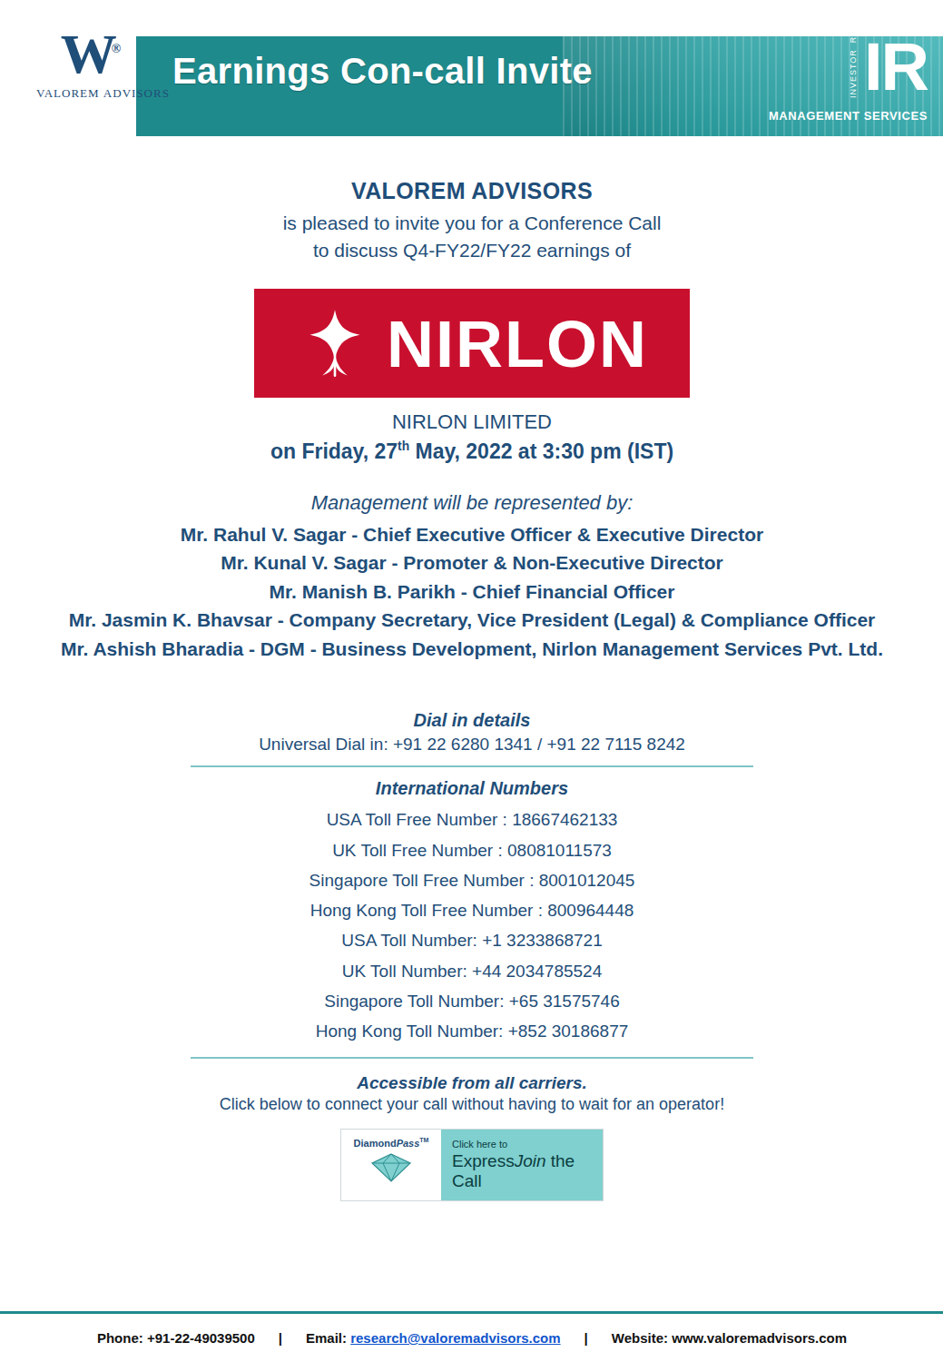Earnings Con-call Invite
W®
Valorem Advisors
INVESTOR RELATIONS IR
MANAGEMENT SERVICES
VALOREM ADVISORS
is pleased to invite you for a Conference Call
to discuss Q4-FY22/FY22 earnings of
NIRLON
NIRLON LIMITED
on Friday, 27th May, 2022 at 3:30 pm (IST)
Management will be represented by:
Mr. Rahul V. Sagar - Chief Executive Officer & Executive Director
Mr. Kunal V. Sagar - Promoter & Non-Executive Director
Mr. Manish B. Parikh - Chief Financial Officer
Mr. Jasmin K. Bhavsar - Company Secretary, Vice President (Legal) & Compliance Officer
Mr. Ashish Bharadia - DGM - Business Development, Nirlon Management Services Pvt. Ltd.
Dial in details
Universal Dial in: +91 22 6280 1341 / +91 22 7115 8242
International Numbers
USA Toll Free Number : 18667462133
UK Toll Free Number : 08081011573
Singapore Toll Free Number : 8001012045
Hong Kong Toll Free Number : 800964448
USA Toll Number: +1 3233868721
UK Toll Number: +44 2034785524
Singapore Toll Number: +65 31575746
Hong Kong Toll Number: +852 30186877
Accessible from all carriers.
Click below to connect your call without having to wait for an operator!
DiamondPassTM
Click here to
ExpressJoin the Call
Phone: +91-22-49039500 | Email: research@valoremadvisors.com | Website: www.valoremadvisors.com